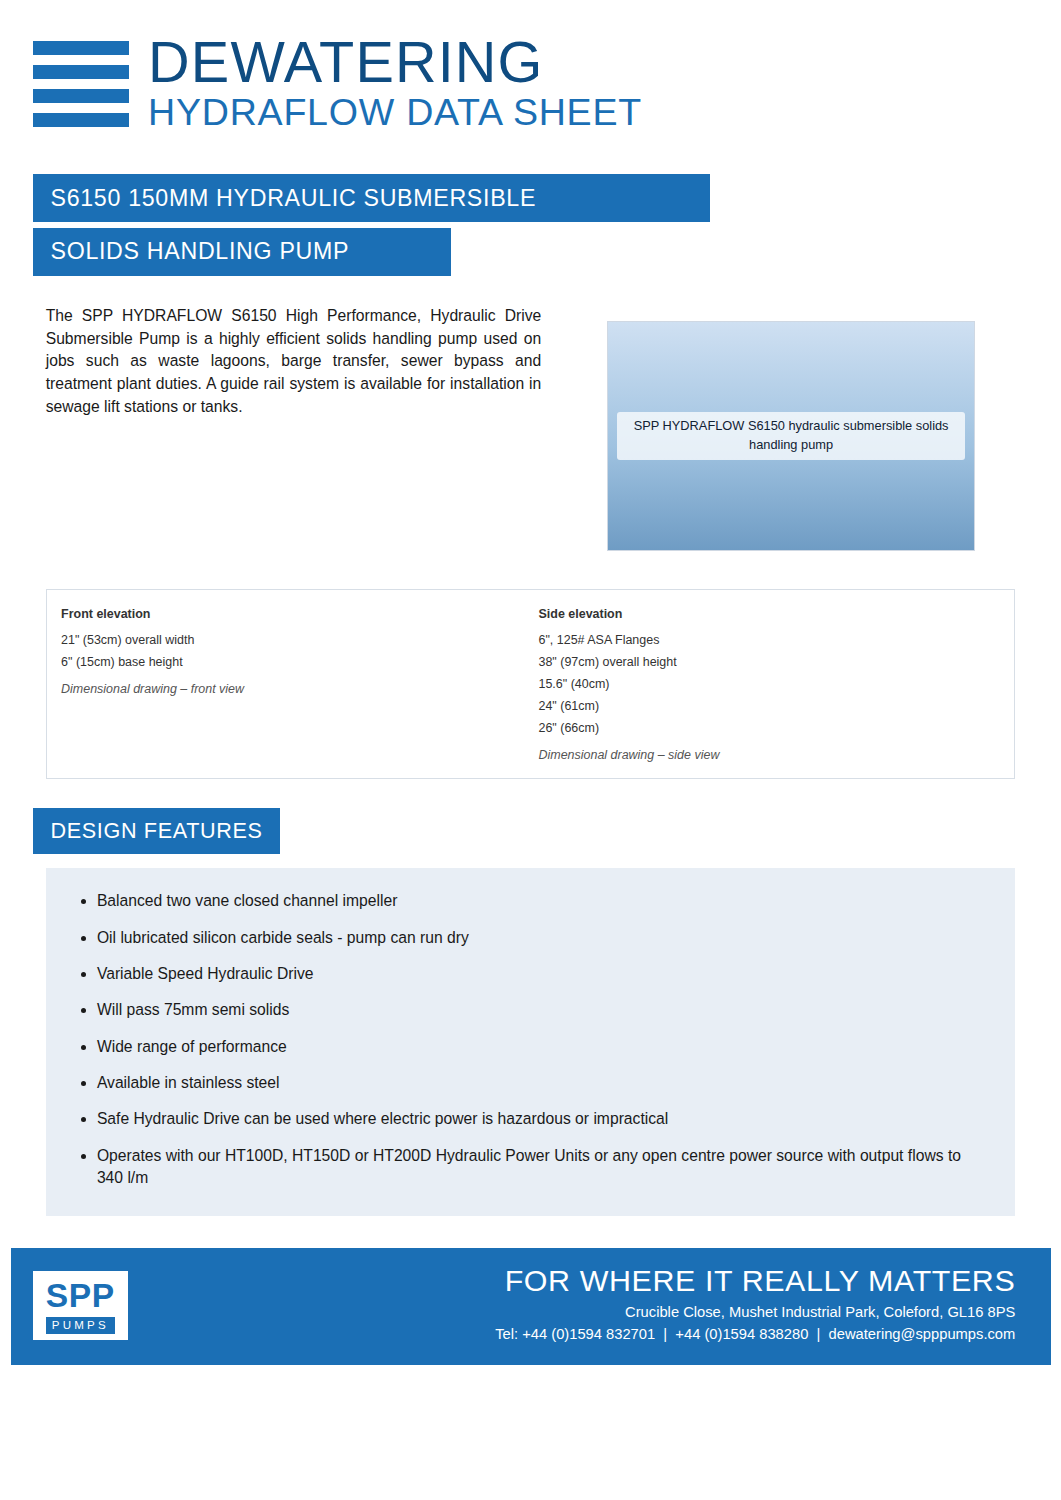Dewatering
Hydraflow Data Sheet
S6150 150mm Hydraulic Submersible
Solids Handling Pump
The SPP HYDRAFLOW S6150 High Performance, Hydraulic Drive Submersible Pump is a highly efficient solids handling pump used on jobs such as waste lagoons, barge transfer, sewer bypass and treatment plant duties. A guide rail system is available for installation in sewage lift stations or tanks.
SPP HYDRAFLOW S6150 hydraulic submersible solids handling pump
Front elevation
21" (53cm) overall width
6" (15cm) base height
Dimensional drawing – front view
Side elevation
6", 125# ASA Flanges
38" (97cm) overall height
15.6" (40cm)
24" (61cm)
26" (66cm)
Dimensional drawing – side view
Design Features
Balanced two vane closed channel impeller
Oil lubricated silicon carbide seals - pump can run dry
Variable Speed Hydraulic Drive
Will pass 75mm semi solids
Wide range of performance
Available in stainless steel
Safe Hydraulic Drive can be used where electric power is hazardous or impractical
Operates with our HT100D, HT150D or HT200D Hydraulic Power Units or any open centre power source with output flows to 340 l/m
SPP Pumps
For where it really matters
Crucible Close, Mushet Industrial Park, Coleford, GL16 8PS
Tel: +44 (0)1594 832701 | +44 (0)1594 838280 | dewatering@spppumps.com